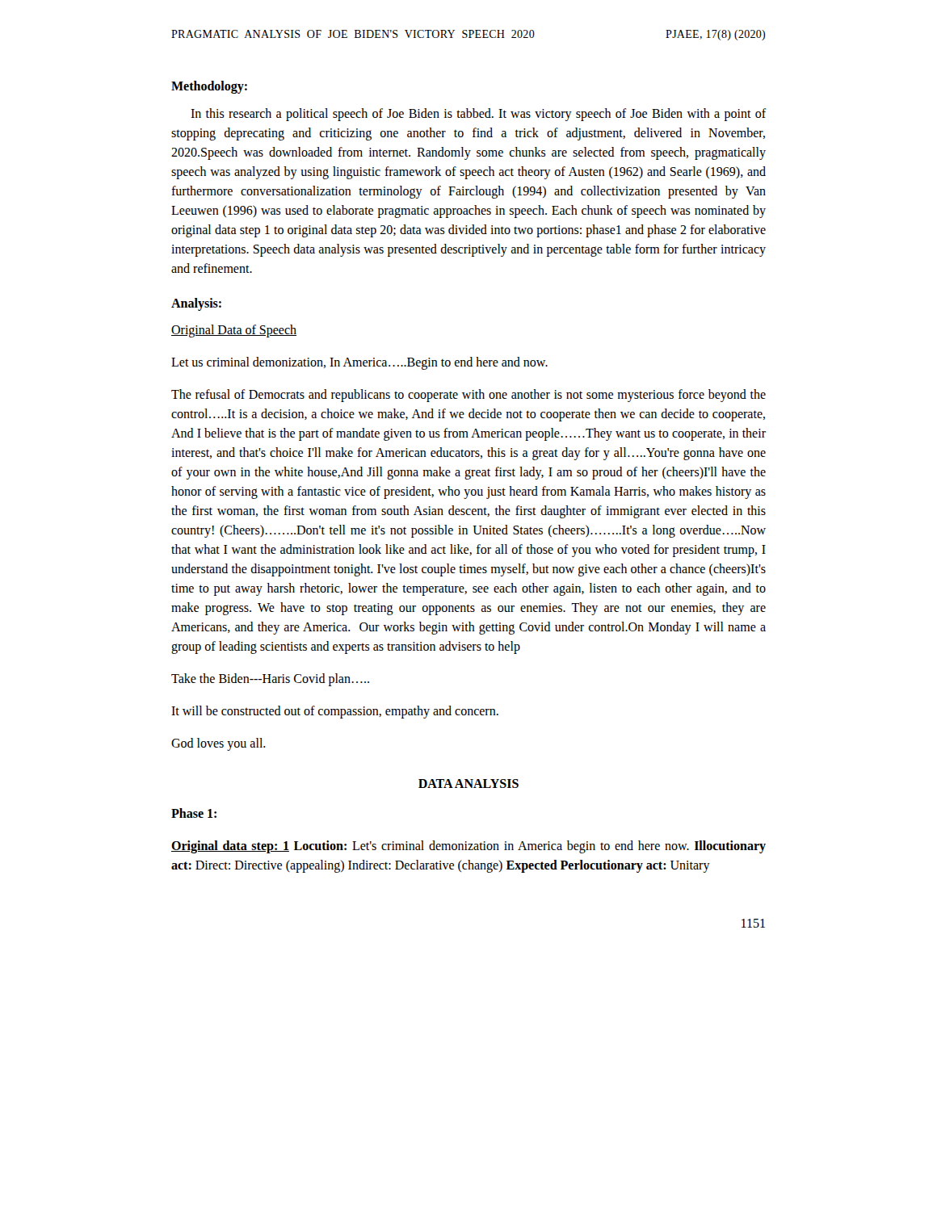Pragmatic Analysis of Joe Biden's Victory Speech 2020 PJAEE, 17(8) (2020)
Methodology:
In this research a political speech of Joe Biden is tabbed. It was victory speech of Joe Biden with a point of stopping deprecating and criticizing one another to find a trick of adjustment, delivered in November, 2020.Speech was downloaded from internet. Randomly some chunks are selected from speech, pragmatically speech was analyzed by using linguistic framework of speech act theory of Austen (1962) and Searle (1969), and furthermore conversationalization terminology of Fairclough (1994) and collectivization presented by Van Leeuwen (1996) was used to elaborate pragmatic approaches in speech. Each chunk of speech was nominated by original data step 1 to original data step 20; data was divided into two portions: phase1 and phase 2 for elaborative interpretations. Speech data analysis was presented descriptively and in percentage table form for further intricacy and refinement.
Analysis:
Original Data of Speech
Let us criminal demonization, In America…..Begin to end here and now.
The refusal of Democrats and republicans to cooperate with one another is not some mysterious force beyond the control…..It is a decision, a choice we make, And if we decide not to cooperate then we can decide to cooperate, And I believe that is the part of mandate given to us from American people……They want us to cooperate, in their interest, and that's choice I'll make for American educators, this is a great day for y all…..You're gonna have one of your own in the white house,And Jill gonna make a great first lady, I am so proud of her (cheers)I'll have the honor of serving with a fantastic vice of president, who you just heard from Kamala Harris, who makes history as the first woman, the first woman from south Asian descent, the first daughter of immigrant ever elected in this country! (Cheers)……..Don't tell me it's not possible in United States (cheers)……..It's a long overdue…..Now that what I want the administration look like and act like, for all of those of you who voted for president trump, I understand the disappointment tonight. I've lost couple times myself, but now give each other a chance (cheers)It's time to put away harsh rhetoric, lower the temperature, see each other again, listen to each other again, and to make progress. We have to stop treating our opponents as our enemies. They are not our enemies, they are Americans, and they are America. Our works begin with getting Covid under control.On Monday I will name a group of leading scientists and experts as transition advisers to help
Take the Biden---Haris Covid plan…..
It will be constructed out of compassion, empathy and concern.
God loves you all.
DATA ANALYSIS
Phase 1:
Original data step: 1 Locution: Let's criminal demonization in America begin to end here now. Illocutionary act: Direct: Directive (appealing) Indirect: Declarative (change) Expected Perlocutionary act: Unitary
1151